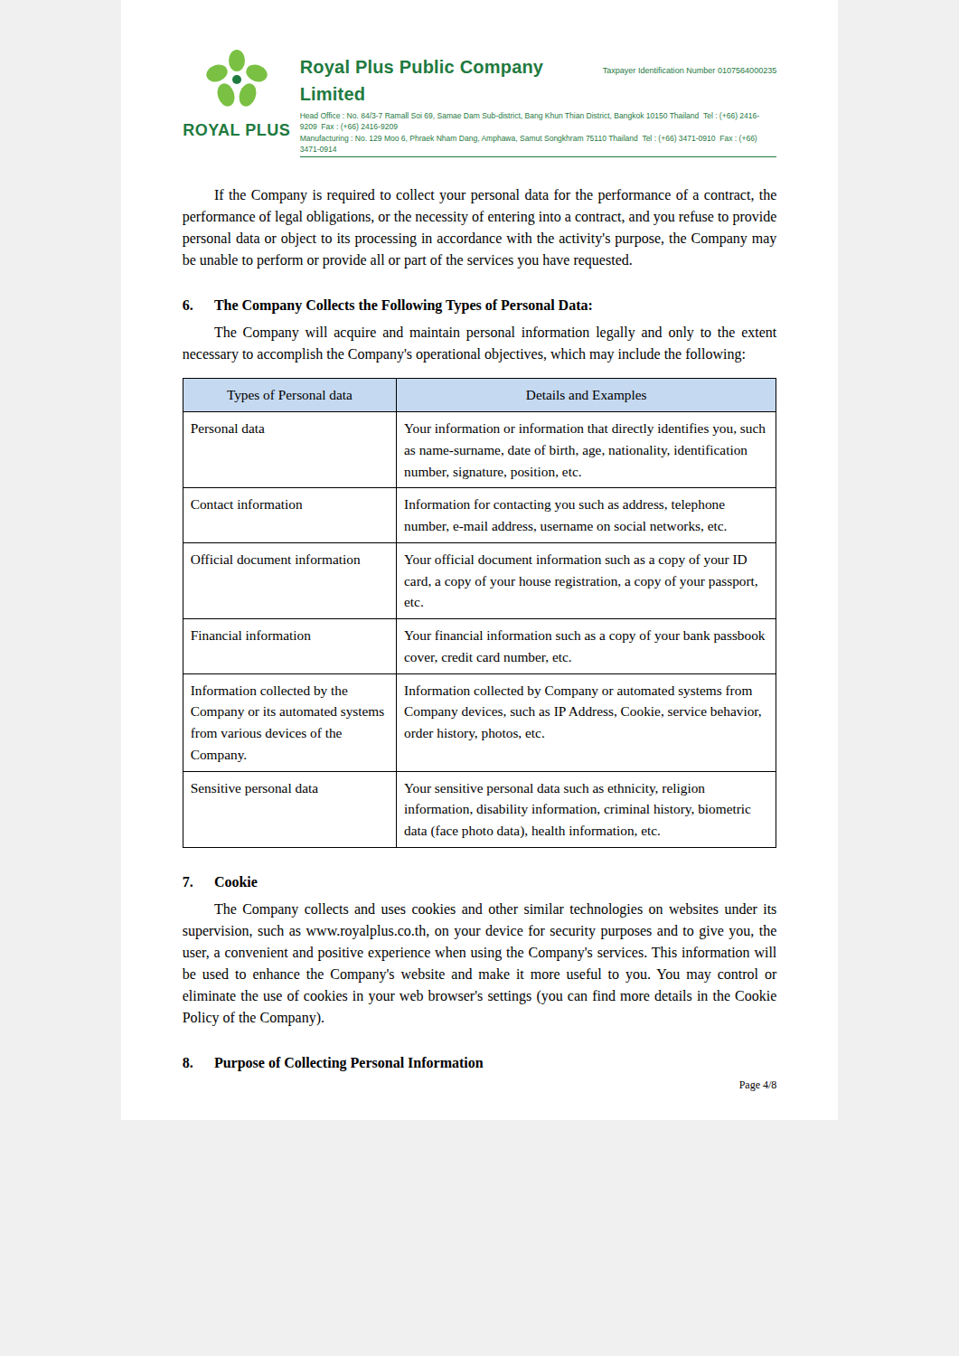ROYAL PLUS
Royal Plus Public Company Limited Taxpayer Identification Number 0107564000235
Head Office : No. 84/3-7 Ramall Soi 69, Samae Dam Sub-district, Bang Khun Thian District, Bangkok 10150 Thailand Tel : (+66) 2416-9209 Fax : (+66) 2416-9209
Manufacturing : No. 129 Moo 6, Phraek Nham Dang, Amphawa, Samut Songkhram 75110 Thailand Tel : (+66) 3471-0910 Fax : (+66) 3471-0914
If the Company is required to collect your personal data for the performance of a contract, the performance of legal obligations, or the necessity of entering into a contract, and you refuse to provide personal data or object to its processing in accordance with the activity's purpose, the Company may be unable to perform or provide all or part of the services you have requested.
6. The Company Collects the Following Types of Personal Data:
The Company will acquire and maintain personal information legally and only to the extent necessary to accomplish the Company's operational objectives, which may include the following:
| Types of Personal data | Details and Examples |
| --- | --- |
| Personal data | Your information or information that directly identifies you, such as name-surname, date of birth, age, nationality, identification number, signature, position, etc. |
| Contact information | Information for contacting you such as address, telephone number, e-mail address, username on social networks, etc. |
| Official document information | Your official document information such as a copy of your ID card, a copy of your house registration, a copy of your passport, etc. |
| Financial information | Your financial information such as a copy of your bank passbook cover, credit card number, etc. |
| Information collected by the Company or its automated systems from various devices of the Company. | Information collected by Company or automated systems from Company devices, such as IP Address, Cookie, service behavior, order history, photos, etc. |
| Sensitive personal data | Your sensitive personal data such as ethnicity, religion information, disability information, criminal history, biometric data (face photo data), health information, etc. |
7. Cookie
The Company collects and uses cookies and other similar technologies on websites under its supervision, such as www.royalplus.co.th, on your device for security purposes and to give you, the user, a convenient and positive experience when using the Company's services. This information will be used to enhance the Company's website and make it more useful to you. You may control or eliminate the use of cookies in your web browser's settings (you can find more details in the Cookie Policy of the Company).
8. Purpose of Collecting Personal Information
Page 4/8